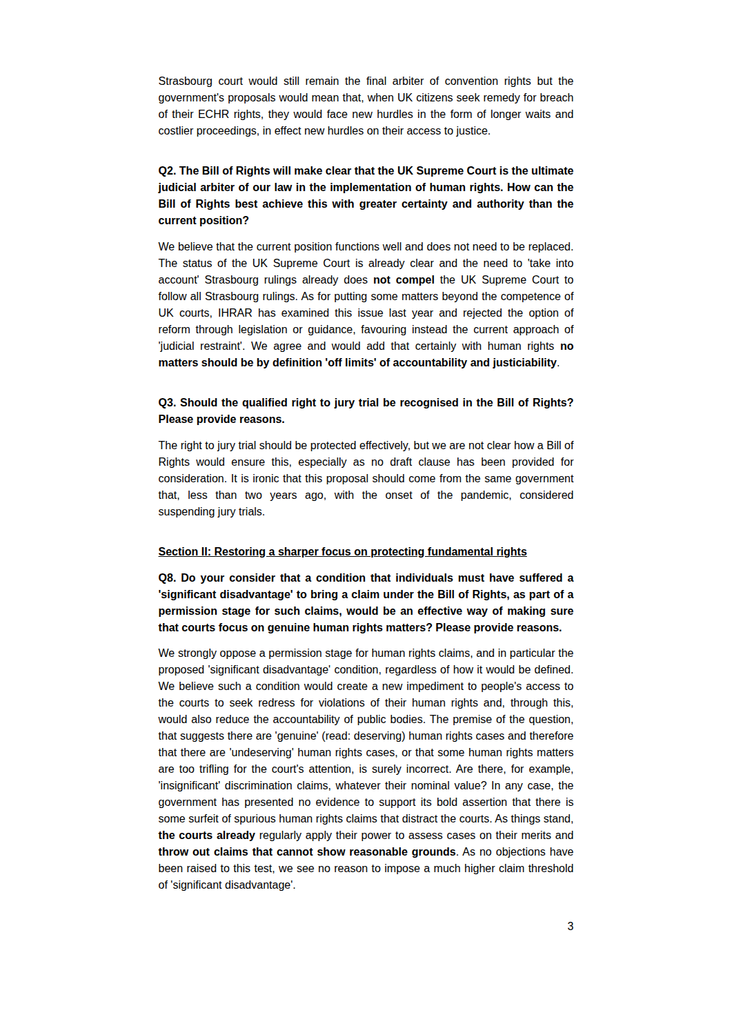Strasbourg court would still remain the final arbiter of convention rights but the government's proposals would mean that, when UK citizens seek remedy for breach of their ECHR rights, they would face new hurdles in the form of longer waits and costlier proceedings, in effect new hurdles on their access to justice.
Q2. The Bill of Rights will make clear that the UK Supreme Court is the ultimate judicial arbiter of our law in the implementation of human rights. How can the Bill of Rights best achieve this with greater certainty and authority than the current position?
We believe that the current position functions well and does not need to be replaced. The status of the UK Supreme Court is already clear and the need to 'take into account' Strasbourg rulings already does not compel the UK Supreme Court to follow all Strasbourg rulings. As for putting some matters beyond the competence of UK courts, IHRAR has examined this issue last year and rejected the option of reform through legislation or guidance, favouring instead the current approach of 'judicial restraint'. We agree and would add that certainly with human rights no matters should be by definition 'off limits' of accountability and justiciability.
Q3. Should the qualified right to jury trial be recognised in the Bill of Rights? Please provide reasons.
The right to jury trial should be protected effectively, but we are not clear how a Bill of Rights would ensure this, especially as no draft clause has been provided for consideration. It is ironic that this proposal should come from the same government that, less than two years ago, with the onset of the pandemic, considered suspending jury trials.
Section II: Restoring a sharper focus on protecting fundamental rights
Q8. Do your consider that a condition that individuals must have suffered a 'significant disadvantage' to bring a claim under the Bill of Rights, as part of a permission stage for such claims, would be an effective way of making sure that courts focus on genuine human rights matters? Please provide reasons.
We strongly oppose a permission stage for human rights claims, and in particular the proposed 'significant disadvantage' condition, regardless of how it would be defined. We believe such a condition would create a new impediment to people's access to the courts to seek redress for violations of their human rights and, through this, would also reduce the accountability of public bodies. The premise of the question, that suggests there are 'genuine' (read: deserving) human rights cases and therefore that there are 'undeserving' human rights cases, or that some human rights matters are too trifling for the court's attention, is surely incorrect. Are there, for example, 'insignificant' discrimination claims, whatever their nominal value? In any case, the government has presented no evidence to support its bold assertion that there is some surfeit of spurious human rights claims that distract the courts. As things stand, the courts already regularly apply their power to assess cases on their merits and throw out claims that cannot show reasonable grounds. As no objections have been raised to this test, we see no reason to impose a much higher claim threshold of 'significant disadvantage'.
3